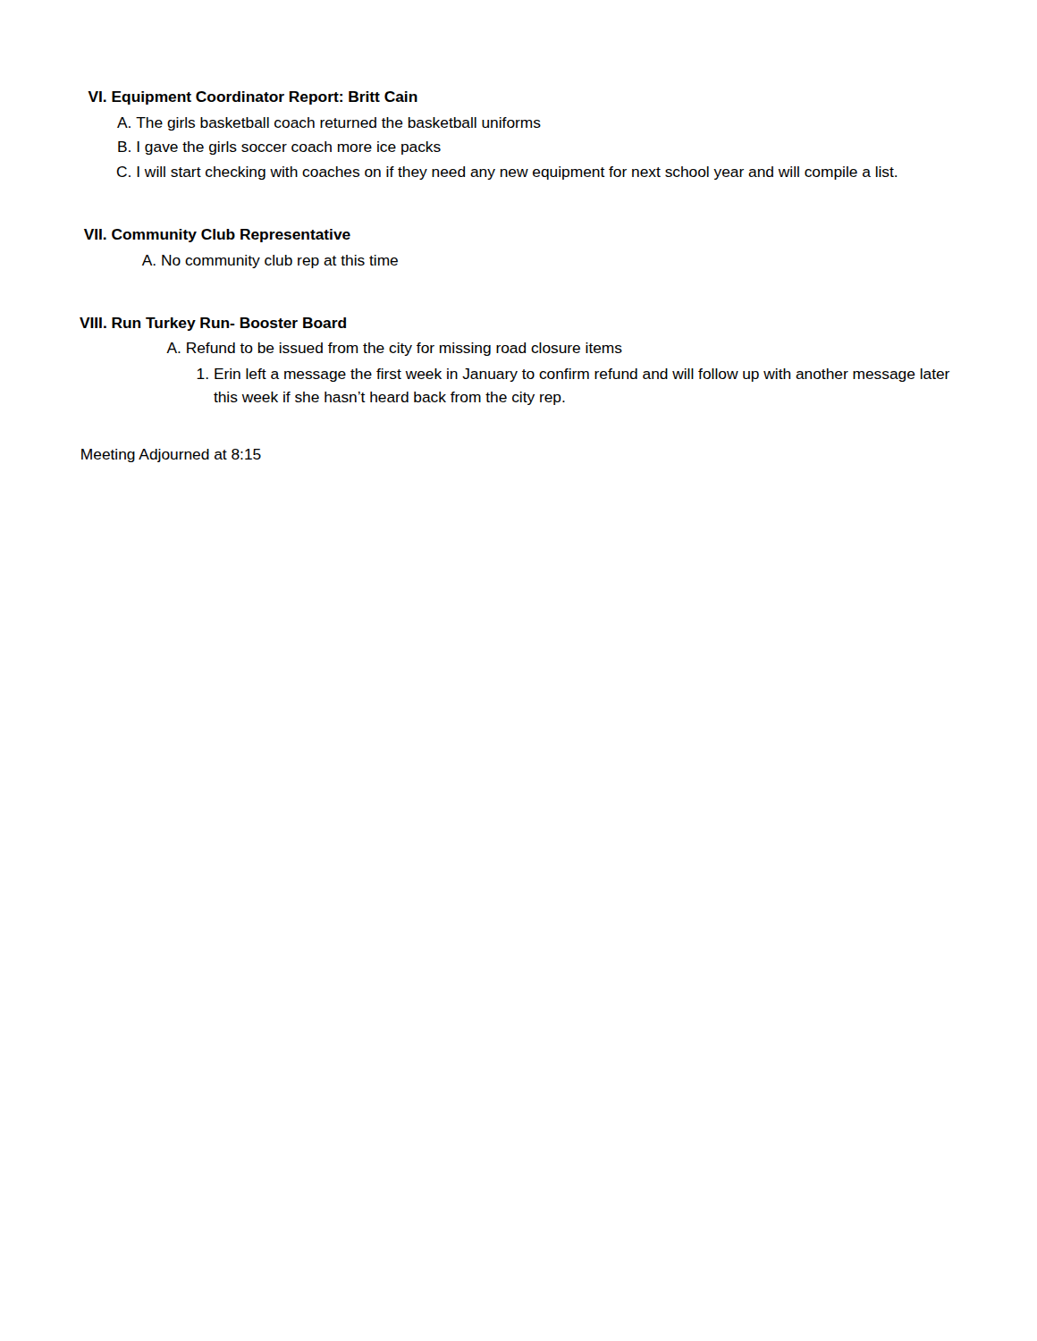Equipment Coordinator Report: Britt Cain
The girls basketball coach returned the basketball uniforms
I gave the girls soccer coach more ice packs
I will start checking with coaches on if they need any new equipment for next school year and will compile a list.
Community Club Representative
No community club rep at this time
Run Turkey Run- Booster Board
Refund to be issued from the city for missing road closure items
Erin left a message the first week in January to confirm refund and will follow up with another message later this week if she hasn’t heard back from the city rep.
Meeting Adjourned at 8:15